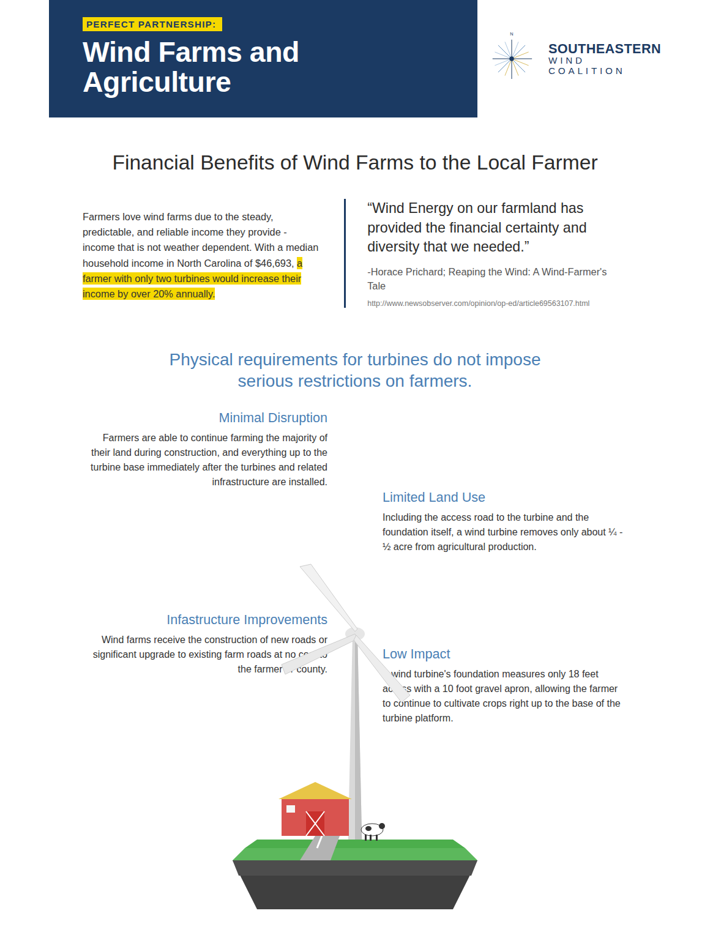Perfect Partnership:
Wind Farms and Agriculture
N
SOUTHEASTERN
WIND COALITION
Financial Benefits of Wind Farms to the Local Farmer
Farmers love wind farms due to the steady, predictable, and reliable income they provide - income that is not weather dependent. With a median household income in North Carolina of $46,693, a farmer with only two turbines would increase their income by over 20% annually.
“Wind Energy on our farmland has provided the financial certainty and diversity that we needed.”
-Horace Prichard; Reaping the Wind: A Wind-Farmer's Tale
http://www.newsobserver.com/opinion/op-ed/article69563107.html
Physical requirements for turbines do not impose serious restrictions on farmers.
Minimal Disruption
Farmers are able to continue farming the majority of their land during construction, and everything up to the turbine base immediately after the turbines and related infrastructure are installed.
Infastructure Improvements
Wind farms receive the construction of new roads or significant upgrade to existing farm roads at no cost to the farmer or county.
Limited Land Use
Including the access road to the turbine and the foundation itself, a wind turbine removes only about ¼ - ½ acre from agricultural production.
Low Impact
A wind turbine's foundation measures only 18 feet across with a 10 foot gravel apron, allowing the farmer to continue to cultivate crops right up to the base of the turbine platform.